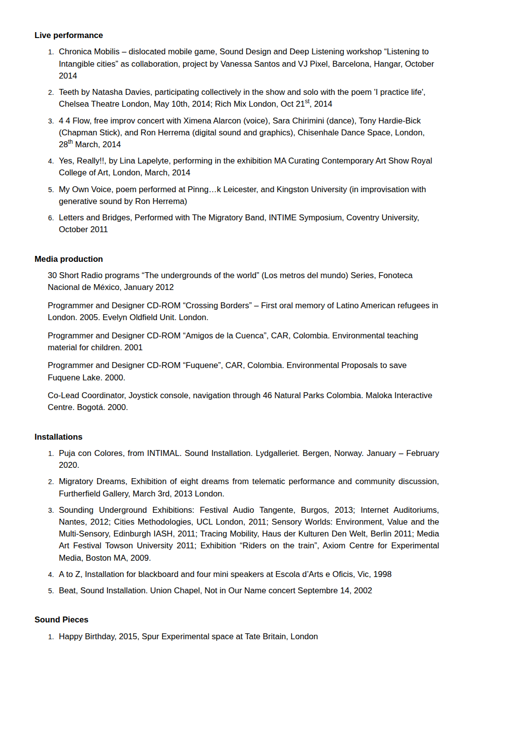Live performance
Chronica Mobilis – dislocated mobile game, Sound Design and Deep Listening workshop “Listening to Intangible cities” as collaboration, project by Vanessa Santos and VJ Pixel, Barcelona, Hangar, October 2014
Teeth by Natasha Davies, participating collectively in the show and solo with the poem 'I practice life', Chelsea Theatre London, May 10th, 2014; Rich Mix London, Oct 21st, 2014
4 4 Flow, free improv concert with Ximena Alarcon (voice), Sara Chirimini (dance), Tony Hardie-Bick (Chapman Stick), and Ron Herrema (digital sound and graphics), Chisenhale Dance Space, London, 28th March, 2014
Yes, Really!!, by Lina Lapelyte, performing in the exhibition MA Curating Contemporary Art Show Royal College of Art, London, March, 2014
My Own Voice, poem performed at Pinng…k Leicester, and Kingston University (in improvisation with generative sound by Ron Herrema)
Letters and Bridges, Performed with The Migratory Band, INTIME Symposium, Coventry University, October 2011
Media production
30 Short Radio programs “The undergrounds of the world” (Los metros del mundo) Series, Fonoteca Nacional de México, January 2012
Programmer and Designer CD-ROM “Crossing Borders” – First oral memory of Latino American refugees in London. 2005. Evelyn Oldfield Unit. London.
Programmer and Designer CD-ROM “Amigos de la Cuenca”, CAR, Colombia. Environmental teaching material for children. 2001
Programmer and Designer CD-ROM “Fuquene”, CAR, Colombia. Environmental Proposals to save Fuquene Lake. 2000.
Co-Lead Coordinator, Joystick console, navigation through 46 Natural Parks Colombia. Maloka Interactive Centre. Bogotá. 2000.
Installations
Puja con Colores, from INTIMAL. Sound Installation. Lydgalleriet. Bergen, Norway. January – February 2020.
Migratory Dreams, Exhibition of eight dreams from telematic performance and community discussion, Furtherfield Gallery, March 3rd, 2013 London.
Sounding Underground Exhibitions: Festival Audio Tangente, Burgos, 2013; Internet Auditoriums, Nantes, 2012; Cities Methodologies, UCL London, 2011; Sensory Worlds: Environment, Value and the Multi-Sensory, Edinburgh IASH, 2011; Tracing Mobility, Haus der Kulturen Den Welt, Berlin 2011; Media Art Festival Towson University 2011; Exhibition “Riders on the train”, Axiom Centre for Experimental Media, Boston MA, 2009.
A to Z, Installation for blackboard and four mini speakers at Escola d’Arts e Oficis, Vic, 1998
Beat, Sound Installation. Union Chapel, Not in Our Name concert Septembre 14, 2002
Sound Pieces
Happy Birthday, 2015, Spur Experimental space at Tate Britain, London